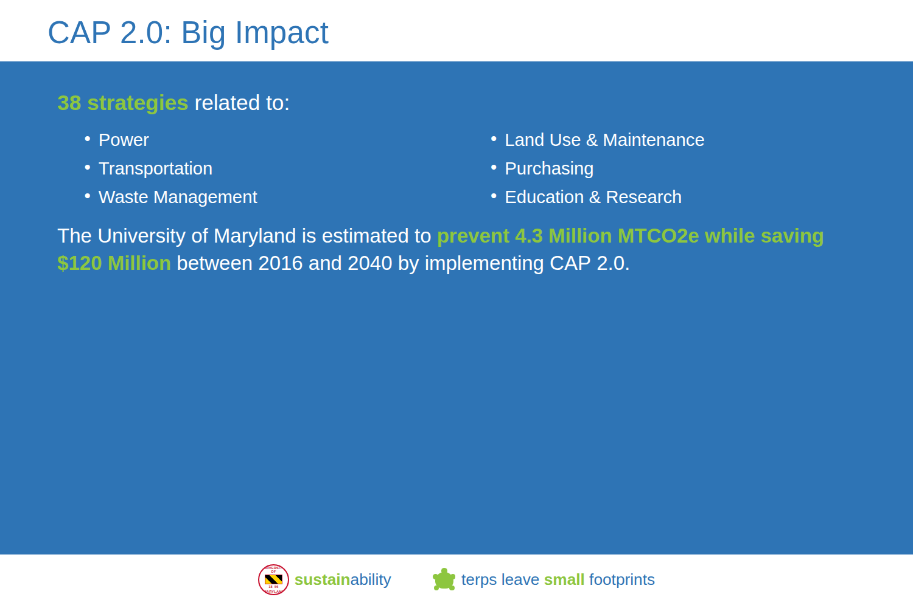CAP 2.0: Big Impact
38 strategies related to:
Power Land Use & Maintenance Transportation Purchasing Waste Management Education & Research
The University of Maryland is estimated to prevent 4.3 Million MTCO2e while saving $120 Million between 2016 and 2040 by implementing CAP 2.0.
UNIVERSITY OF 18 56 MARYLAND
sustainability
terps leave small footprints